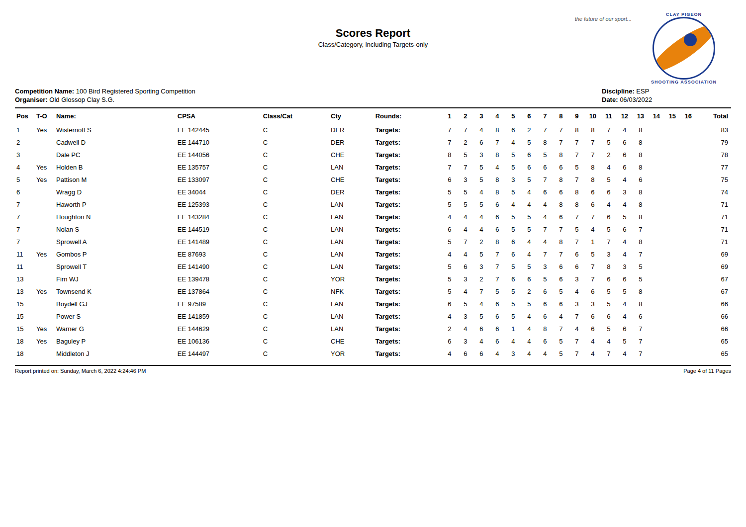the future of our sport...
CLAY PIGEON
SHOOTING ASSOCIATION
Scores Report
Class/Category, including Targets-only
Competition Name: 100 Bird Registered Sporting Competition
Organiser: Old Glossop Clay S.G.
Discipline: ESP
Date: 06/03/2022
| Pos | T-O | Name: | CPSA | Class/Cat | Cty | Rounds: | 1 | 2 | 3 | 4 | 5 | 6 | 7 | 8 | 9 | 10 | 11 | 12 | 13 | 14 | 15 | 16 | Total |
| --- | --- | --- | --- | --- | --- | --- | --- | --- | --- | --- | --- | --- | --- | --- | --- | --- | --- | --- | --- | --- | --- | --- | --- |
| 1 | Yes | Wisternoff S | EE 142445 | C | DER | Targets: | 7 | 7 | 4 | 8 | 6 | 2 | 7 | 7 | 8 | 8 | 7 | 4 | 8 | | | | 83 |
| 2 | | Cadwell D | EE 144710 | C | DER | Targets: | 7 | 2 | 6 | 7 | 4 | 5 | 8 | 7 | 7 | 7 | 5 | 6 | 8 | | | | 79 |
| 3 | | Dale PC | EE 144056 | C | CHE | Targets: | 8 | 5 | 3 | 8 | 5 | 6 | 5 | 8 | 7 | 7 | 2 | 6 | 8 | | | | 78 |
| 4 | Yes | Holden B | EE 135757 | C | LAN | Targets: | 7 | 7 | 5 | 4 | 5 | 6 | 6 | 6 | 5 | 8 | 4 | 6 | 8 | | | | 77 |
| 5 | Yes | Pattison M | EE 133097 | C | CHE | Targets: | 6 | 3 | 5 | 8 | 3 | 5 | 7 | 8 | 7 | 8 | 5 | 4 | 6 | | | | 75 |
| 6 | | Wragg D | EE 34044 | C | DER | Targets: | 5 | 5 | 4 | 8 | 5 | 4 | 6 | 6 | 8 | 6 | 6 | 3 | 8 | | | | 74 |
| 7 | | Haworth P | EE 125393 | C | LAN | Targets: | 5 | 5 | 5 | 6 | 4 | 4 | 4 | 8 | 8 | 6 | 4 | 4 | 8 | | | | 71 |
| 7 | | Houghton N | EE 143284 | C | LAN | Targets: | 4 | 4 | 4 | 6 | 5 | 5 | 4 | 6 | 7 | 7 | 6 | 5 | 8 | | | | 71 |
| 7 | | Nolan S | EE 144519 | C | LAN | Targets: | 6 | 4 | 4 | 6 | 5 | 5 | 7 | 7 | 5 | 4 | 5 | 6 | 7 | | | | 71 |
| 7 | | Sprowell A | EE 141489 | C | LAN | Targets: | 5 | 7 | 2 | 8 | 6 | 4 | 4 | 8 | 7 | 1 | 7 | 4 | 8 | | | | 71 |
| 11 | Yes | Gombos P | EE 87693 | C | LAN | Targets: | 4 | 4 | 5 | 7 | 6 | 4 | 7 | 7 | 6 | 5 | 3 | 4 | 7 | | | | 69 |
| 11 | | Sprowell T | EE 141490 | C | LAN | Targets: | 5 | 6 | 3 | 7 | 5 | 5 | 3 | 6 | 6 | 7 | 8 | 3 | 5 | | | | 69 |
| 13 | | Firn WJ | EE 139478 | C | YOR | Targets: | 5 | 3 | 2 | 7 | 6 | 6 | 5 | 6 | 3 | 7 | 6 | 6 | 5 | | | | 67 |
| 13 | Yes | Townsend K | EE 137864 | C | NFK | Targets: | 5 | 4 | 7 | 5 | 5 | 2 | 6 | 5 | 4 | 6 | 5 | 5 | 8 | | | | 67 |
| 15 | | Boydell GJ | EE 97589 | C | LAN | Targets: | 6 | 5 | 4 | 6 | 5 | 5 | 6 | 6 | 3 | 3 | 5 | 4 | 8 | | | | 66 |
| 15 | | Power S | EE 141859 | C | LAN | Targets: | 4 | 3 | 5 | 6 | 5 | 4 | 6 | 4 | 7 | 6 | 6 | 4 | 6 | | | | 66 |
| 15 | Yes | Warner G | EE 144629 | C | LAN | Targets: | 2 | 4 | 6 | 6 | 1 | 4 | 8 | 7 | 4 | 6 | 5 | 6 | 7 | | | | 66 |
| 18 | Yes | Baguley P | EE 106136 | C | CHE | Targets: | 6 | 3 | 4 | 6 | 4 | 4 | 6 | 5 | 7 | 4 | 4 | 5 | 7 | | | | 65 |
| 18 | | Middleton J | EE 144497 | C | YOR | Targets: | 4 | 6 | 6 | 4 | 3 | 4 | 4 | 5 | 7 | 4 | 7 | 4 | 7 | | | | 65 |
Report printed on: Sunday, March 6, 2022 4:24:46 PM
Page 4 of 11 Pages